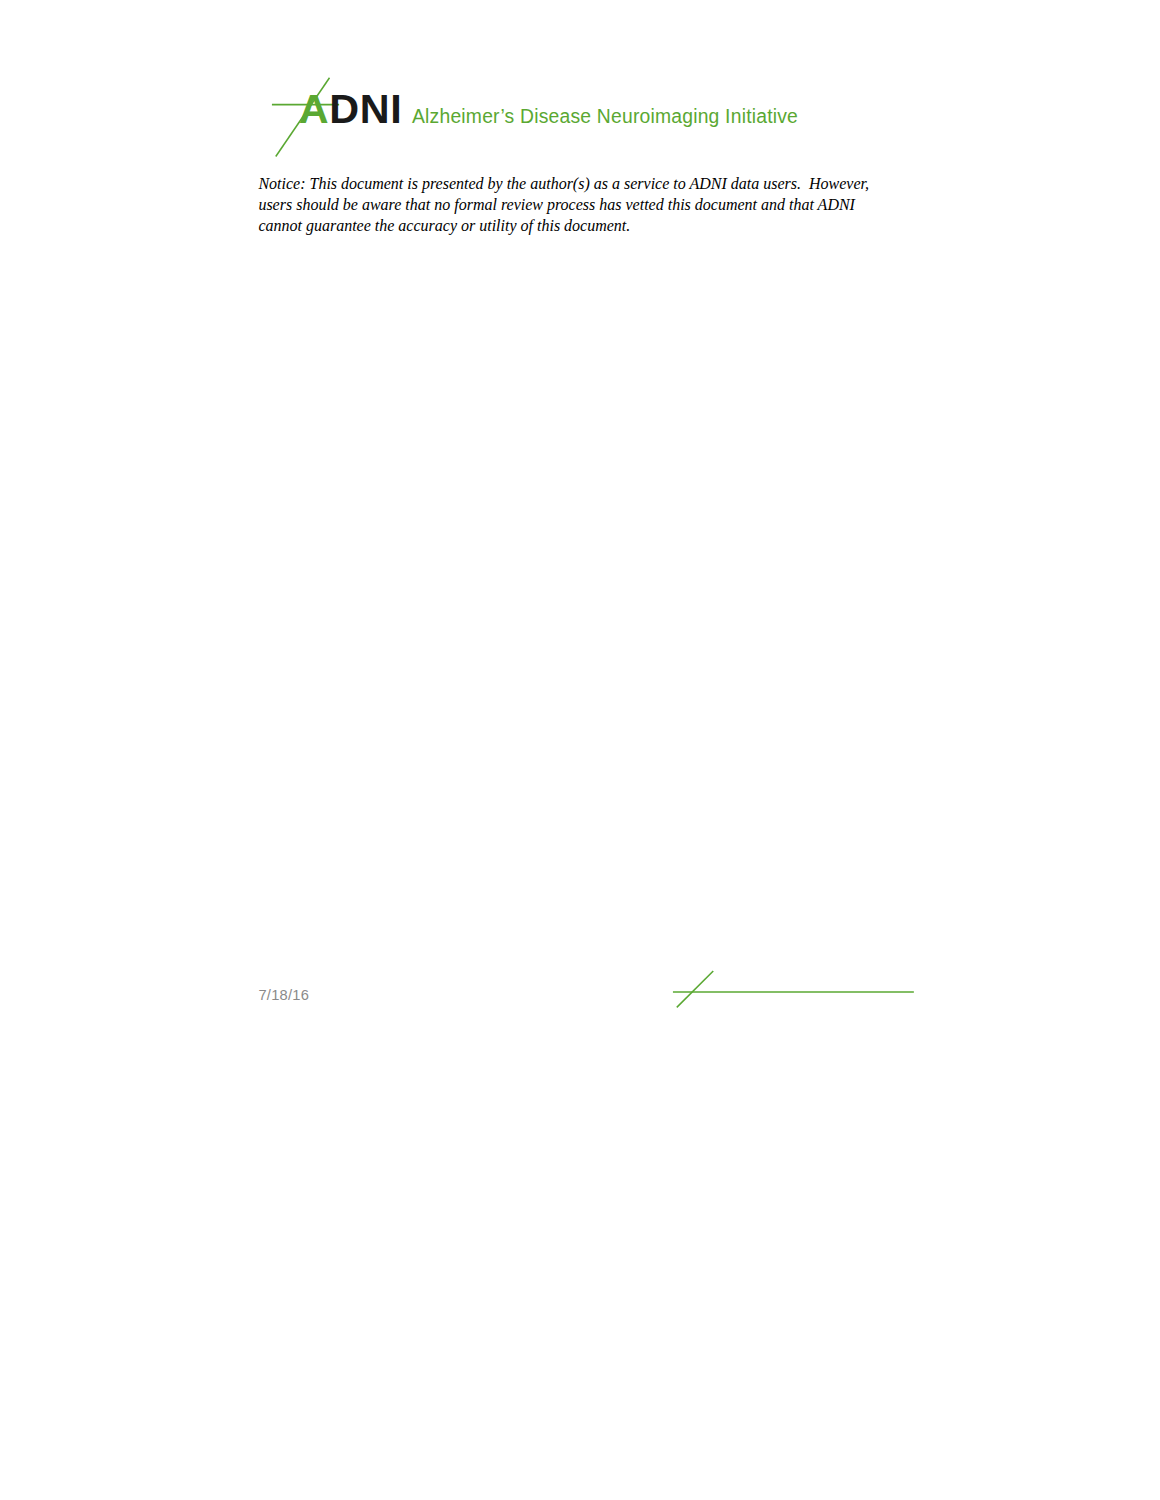ADNI Alzheimer’s Disease Neuroimaging Initiative
Notice: This document is presented by the author(s) as a service to ADNI data users. However, users should be aware that no formal review process has vetted this document and that ADNI cannot guarantee the accuracy or utility of this document.
7/18/16